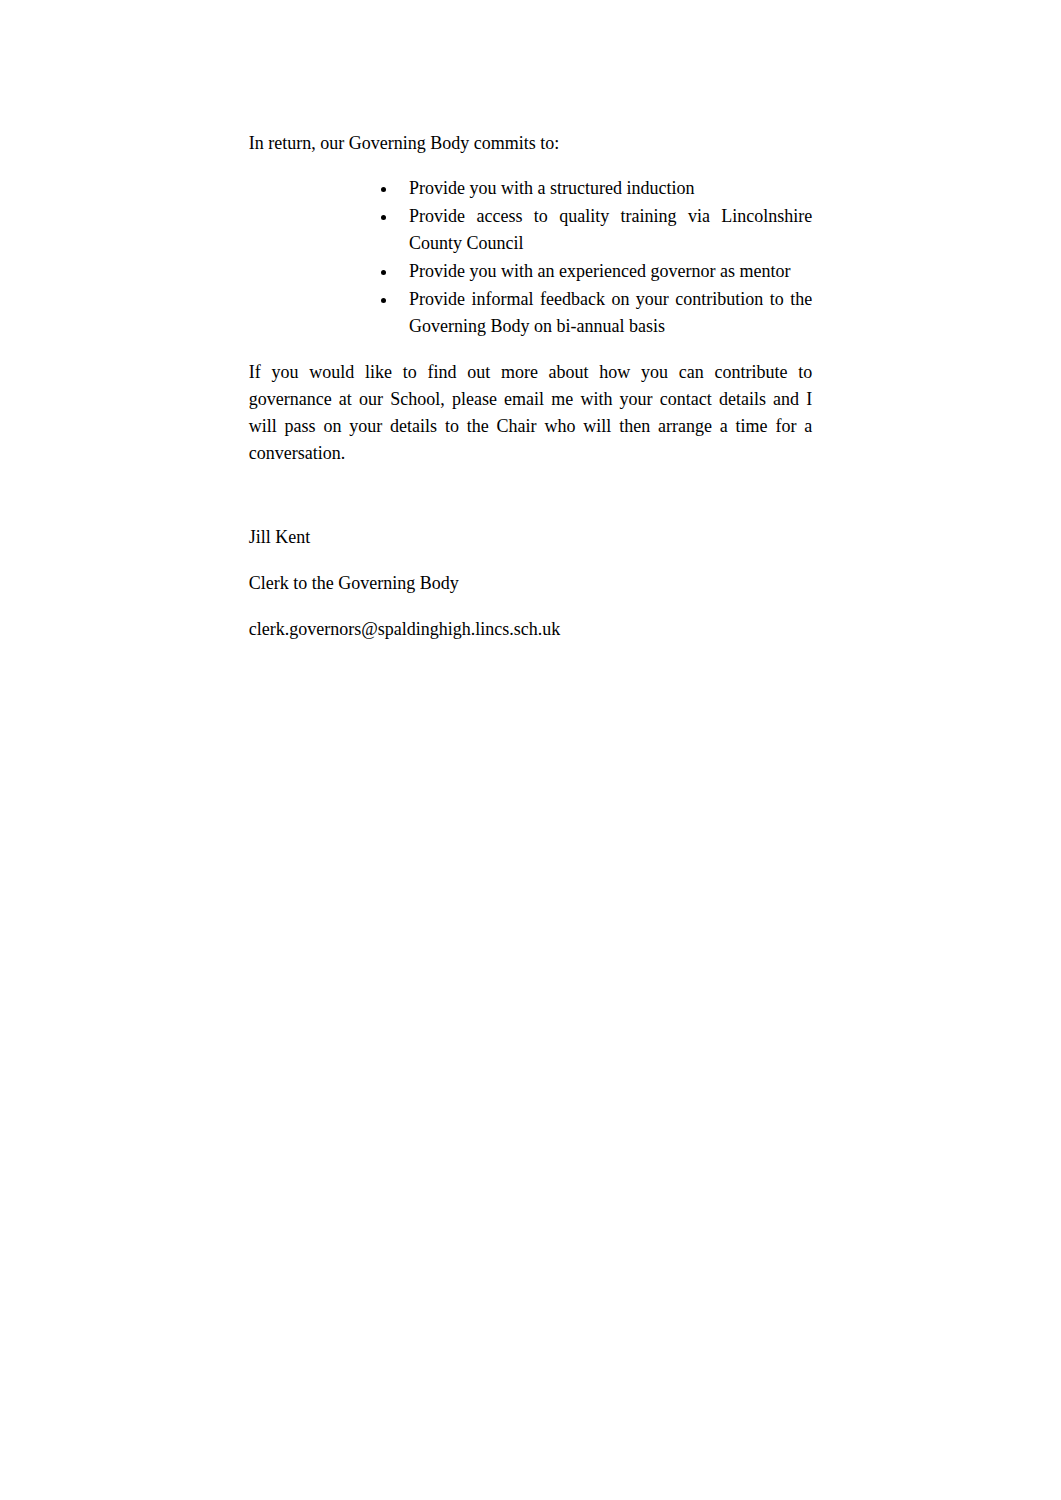In return, our Governing Body commits to:
Provide you with a structured induction
Provide access to quality training via Lincolnshire County Council
Provide you with an experienced governor as mentor
Provide informal feedback on your contribution to the Governing Body on bi-annual basis
If you would like to find out more about how you can contribute to governance at our School, please email me with your contact details and I will pass on your details to the Chair who will then arrange a time for a conversation.
Jill Kent
Clerk to the Governing Body
clerk.governors@spaldinghigh.lincs.sch.uk